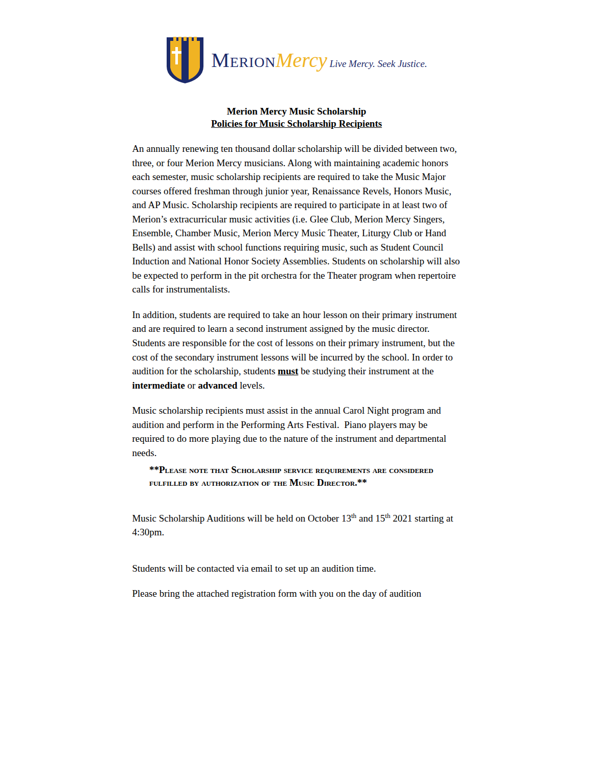MerionMercy Live Mercy. Seek Justice.
Merion Mercy Music Scholarship Policies for Music Scholarship Recipients
An annually renewing ten thousand dollar scholarship will be divided between two, three, or four Merion Mercy musicians. Along with maintaining academic honors each semester, music scholarship recipients are required to take the Music Major courses offered freshman through junior year, Renaissance Revels, Honors Music, and AP Music. Scholarship recipients are required to participate in at least two of Merion’s extracurricular music activities (i.e. Glee Club, Merion Mercy Singers, Ensemble, Chamber Music, Merion Mercy Music Theater, Liturgy Club or Hand Bells) and assist with school functions requiring music, such as Student Council Induction and National Honor Society Assemblies. Students on scholarship will also be expected to perform in the pit orchestra for the Theater program when repertoire calls for instrumentalists.
In addition, students are required to take an hour lesson on their primary instrument and are required to learn a second instrument assigned by the music director. Students are responsible for the cost of lessons on their primary instrument, but the cost of the secondary instrument lessons will be incurred by the school. In order to audition for the scholarship, students must be studying their instrument at the intermediate or advanced levels.
Music scholarship recipients must assist in the annual Carol Night program and audition and perform in the Performing Arts Festival. Piano players may be required to do more playing due to the nature of the instrument and departmental needs.
**Please note that Scholarship service requirements are considered fulfilled by authorization of the Music Director.**
Music Scholarship Auditions will be held on October 13th and 15th 2021 starting at 4:30pm.
Students will be contacted via email to set up an audition time.
Please bring the attached registration form with you on the day of audition